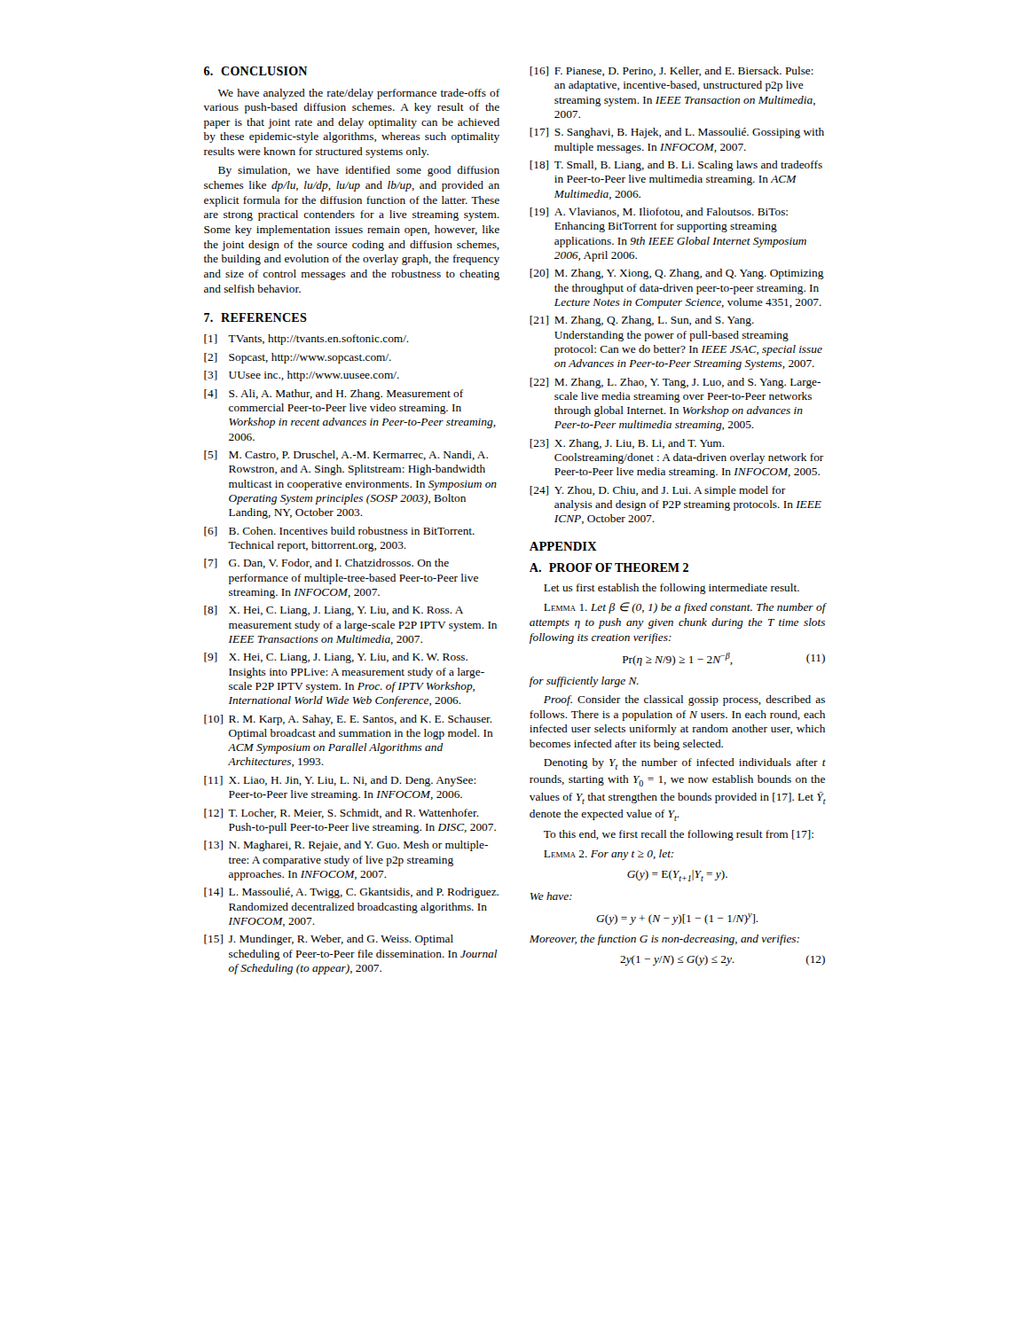6. CONCLUSION
We have analyzed the rate/delay performance trade-offs of various push-based diffusion schemes. A key result of the paper is that joint rate and delay optimality can be achieved by these epidemic-style algorithms, whereas such optimality results were known for structured systems only.
By simulation, we have identified some good diffusion schemes like dp/lu, lu/dp, lu/up and lb/up, and provided an explicit formula for the diffusion function of the latter. These are strong practical contenders for a live streaming system. Some key implementation issues remain open, however, like the joint design of the source coding and diffusion schemes, the building and evolution of the overlay graph, the frequency and size of control messages and the robustness to cheating and selfish behavior.
7. REFERENCES
TVants, http://tvants.en.softonic.com/.
Sopcast, http://www.sopcast.com/.
UUsee inc., http://www.uusee.com/.
S. Ali, A. Mathur, and H. Zhang. Measurement of commercial Peer-to-Peer live video streaming. In Workshop in recent advances in Peer-to-Peer streaming, 2006.
M. Castro, P. Druschel, A.-M. Kermarrec, A. Nandi, A. Rowstron, and A. Singh. Splitstream: High-bandwidth multicast in cooperative environments. In Symposium on Operating System principles (SOSP 2003), Bolton Landing, NY, October 2003.
B. Cohen. Incentives build robustness in BitTorrent. Technical report, bittorrent.org, 2003.
G. Dan, V. Fodor, and I. Chatzidrossos. On the performance of multiple-tree-based Peer-to-Peer live streaming. In INFOCOM, 2007.
X. Hei, C. Liang, J. Liang, Y. Liu, and K. Ross. A measurement study of a large-scale P2P IPTV system. In IEEE Transactions on Multimedia, 2007.
X. Hei, C. Liang, J. Liang, Y. Liu, and K. W. Ross. Insights into PPLive: A measurement study of a large-scale P2P IPTV system. In Proc. of IPTV Workshop, International World Wide Web Conference, 2006.
R. M. Karp, A. Sahay, E. E. Santos, and K. E. Schauser. Optimal broadcast and summation in the logp model. In ACM Symposium on Parallel Algorithms and Architectures, 1993.
X. Liao, H. Jin, Y. Liu, L. Ni, and D. Deng. AnySee: Peer-to-Peer live streaming. In INFOCOM, 2006.
T. Locher, R. Meier, S. Schmidt, and R. Wattenhofer. Push-to-pull Peer-to-Peer live streaming. In DISC, 2007.
N. Magharei, R. Rejaie, and Y. Guo. Mesh or multiple-tree: A comparative study of live p2p streaming approaches. In INFOCOM, 2007.
L. Massoulié, A. Twigg, C. Gkantsidis, and P. Rodriguez. Randomized decentralized broadcasting algorithms. In INFOCOM, 2007.
J. Mundinger, R. Weber, and G. Weiss. Optimal scheduling of Peer-to-Peer file dissemination. In Journal of Scheduling (to appear), 2007.
F. Pianese, D. Perino, J. Keller, and E. Biersack. Pulse: an adaptative, incentive-based, unstructured p2p live streaming system. In IEEE Transaction on Multimedia, 2007.
S. Sanghavi, B. Hajek, and L. Massoulié. Gossiping with multiple messages. In INFOCOM, 2007.
T. Small, B. Liang, and B. Li. Scaling laws and tradeoffs in Peer-to-Peer live multimedia streaming. In ACM Multimedia, 2006.
A. Vlavianos, M. Iliofotou, and Faloutsos. BiTos: Enhancing BitTorrent for supporting streaming applications. In 9th IEEE Global Internet Symposium 2006, April 2006.
M. Zhang, Y. Xiong, Q. Zhang, and Q. Yang. Optimizing the throughput of data-driven peer-to-peer streaming. In Lecture Notes in Computer Science, volume 4351, 2007.
M. Zhang, Q. Zhang, L. Sun, and S. Yang. Understanding the power of pull-based streaming protocol: Can we do better? In IEEE JSAC, special issue on Advances in Peer-to-Peer Streaming Systems, 2007.
M. Zhang, L. Zhao, Y. Tang, J. Luo, and S. Yang. Large-scale live media streaming over Peer-to-Peer networks through global Internet. In Workshop on advances in Peer-to-Peer multimedia streaming, 2005.
X. Zhang, J. Liu, B. Li, and T. Yum. Coolstreaming/donet : A data-driven overlay network for Peer-to-Peer live media streaming. In INFOCOM, 2005.
Y. Zhou, D. Chiu, and J. Lui. A simple model for analysis and design of P2P streaming protocols. In IEEE ICNP, October 2007.
APPENDIX
A. PROOF OF THEOREM 2
Let us first establish the following intermediate result.
Lemma 1. Let β ∈ (0, 1) be a fixed constant. The number of attempts η to push any given chunk during the T time slots following its creation verifies:
Pr(η ≥ N/9) ≥ 1 − 2N−β, (11)
for sufficiently large N.
Proof. Consider the classical gossip process, described as follows. There is a population of N users. In each round, each infected user selects uniformly at random another user, which becomes infected after its being selected.
Denoting by Yt the number of infected individuals after t rounds, starting with Y0 = 1, we now establish bounds on the values of Yt that strengthen the bounds provided in [17]. Let Ȳt denote the expected value of Yt.
To this end, we first recall the following result from [17]:
Lemma 2. For any t ≥ 0, let:
G(y) = E(Yt+1|Yt = y).
We have:
G(y) = y + (N − y)[1 − (1 − 1/N)y].
Moreover, the function G is non-decreasing, and verifies:
2y(1 − y/N) ≤ G(y) ≤ 2y. (12)